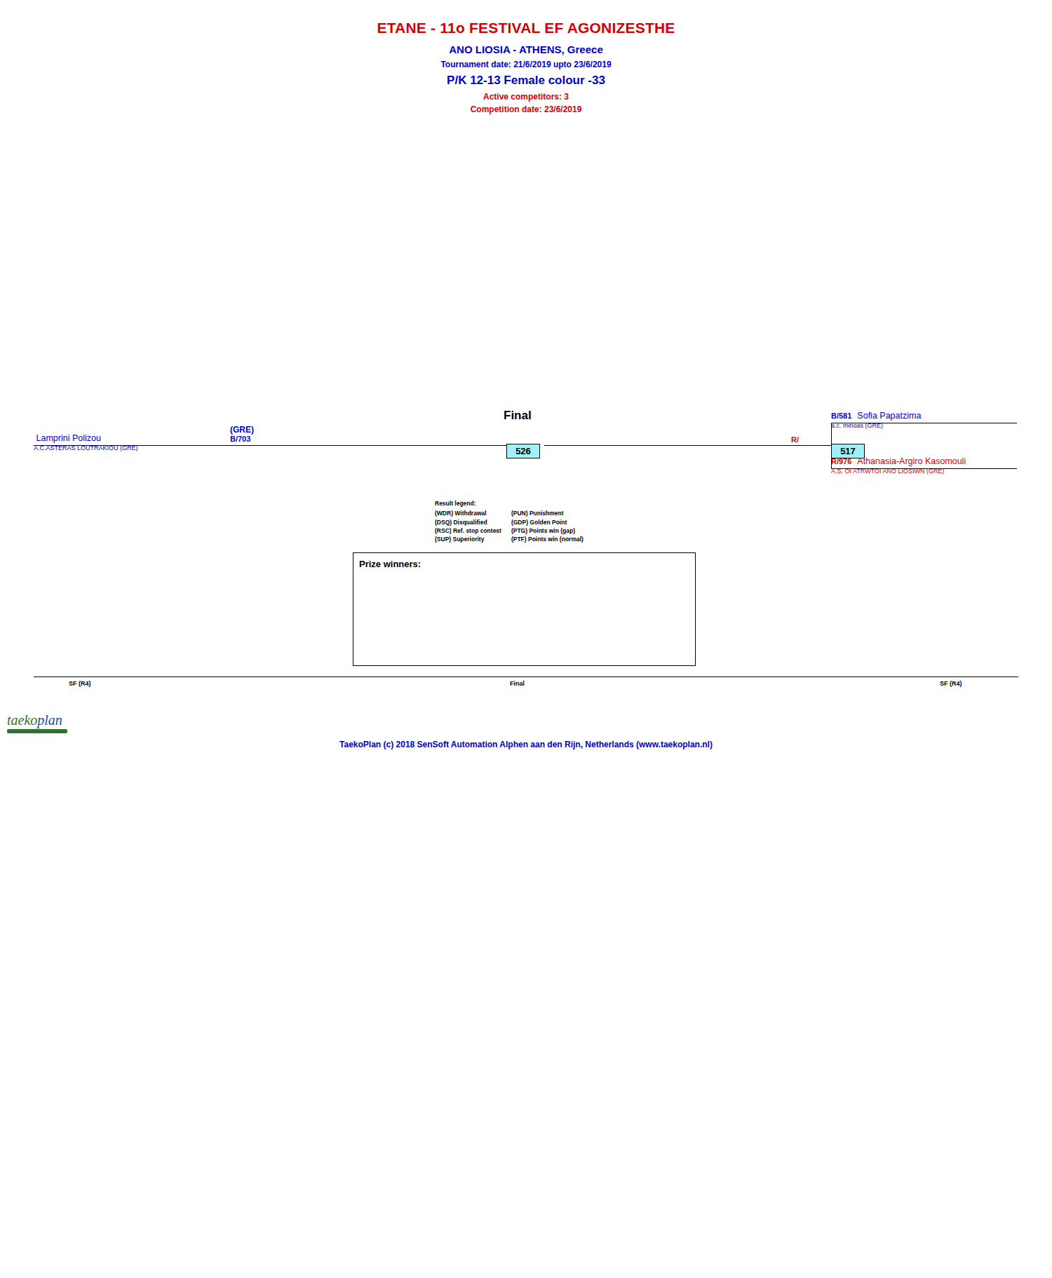ETANE - 11o FESTIVAL EF AGONIZESTHE
ANO LIOSIA - ATHENS, Greece
Tournament date: 21/6/2019 upto 23/6/2019
P/K 12-13 Female colour -33
Active competitors: 3
Competition date: 23/6/2019
Final
526
517
R/
(GRE) B/703
Lamprini Polizou
A.C.ASTERAS LOUTRAKIOU (GRE)
B/581 Sofia Papatzima
a.c. minoas (GRE)
R/976 Athanasia-Argiro Kasomouli
A.S. OI ATRWTOI ANO LIOSIWN (GRE)
Result legend:
| (WDR) Withdrawal | (PUN) Punishment |
| (DSQ) Disqualified | (GDP) Golden Point |
| (RSC) Ref. stop contest | (PTG) Points win (gap) |
| (SUP) Superiority | (PTF) Points win (normal) |
Prize winners:
SF (R4)
Final
SF (R4)
taekoplan
TaekoPlan (c) 2018 SenSoft Automation Alphen aan den Rijn, Netherlands (www.taekoplan.nl)